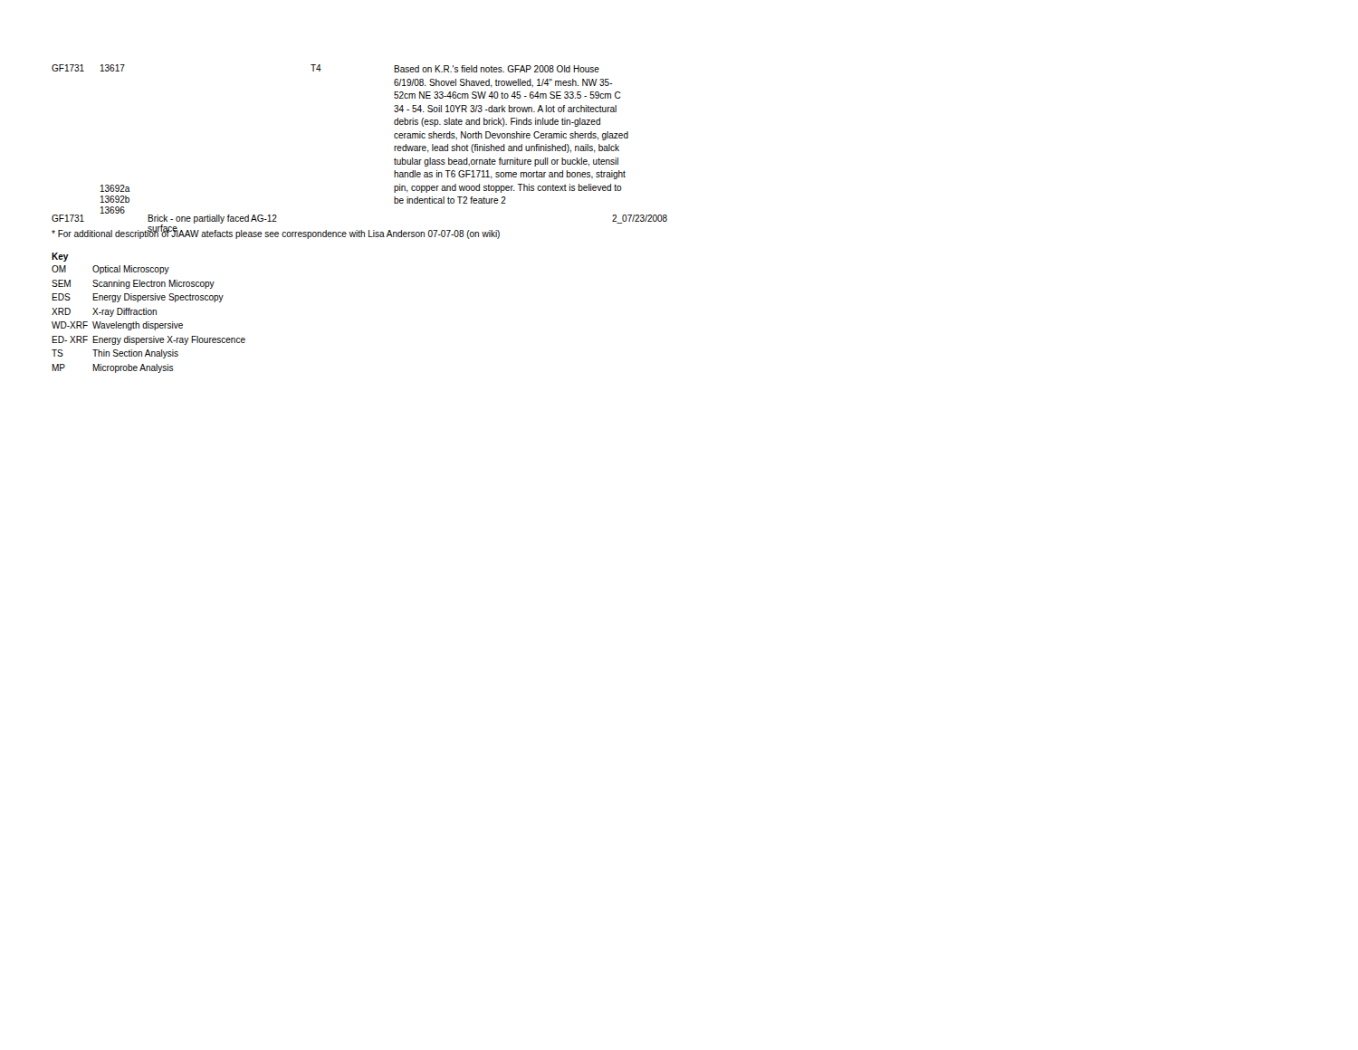GF1731
13617
T4
Based on K.R.'s field notes. GFAP 2008 Old House 6/19/08. Shovel Shaved, trowelled, 1/4" mesh. NW 35-52cm NE 33-46cm SW 40 to 45 - 64m SE 33.5 - 59cm C 34 - 54. Soil 10YR 3/3 -dark brown. A lot of architectural debris (esp. slate and brick). Finds inlude tin-glazed ceramic sherds, North Devonshire Ceramic sherds, glazed redware, lead shot (finished and unfinished), nails, balck tubular glass bead,ornate furniture pull or buckle, utensil handle as in T6 GF1711, some mortar and bones, straight pin, copper and wood stopper. This context is believed to be indentical to T2 feature 2
13692a
13692b
13696
GF1731
Brick - one partially faced
surface
AG-12
2_07/23/2008
* For additional description of JIAAW atefacts please see correspondence with Lisa Anderson 07-07-08 (on wiki)
Key
| OM | Optical Microscopy |
| SEM | Scanning Electron Microscopy |
| EDS | Energy Dispersive Spectroscopy |
| XRD | X-ray Diffraction |
| WD-XRF | Wavelength dispersive |
| ED- XRF | Energy dispersive X-ray Flourescence |
| TS | Thin Section Analysis |
| MP | Microprobe Analysis |